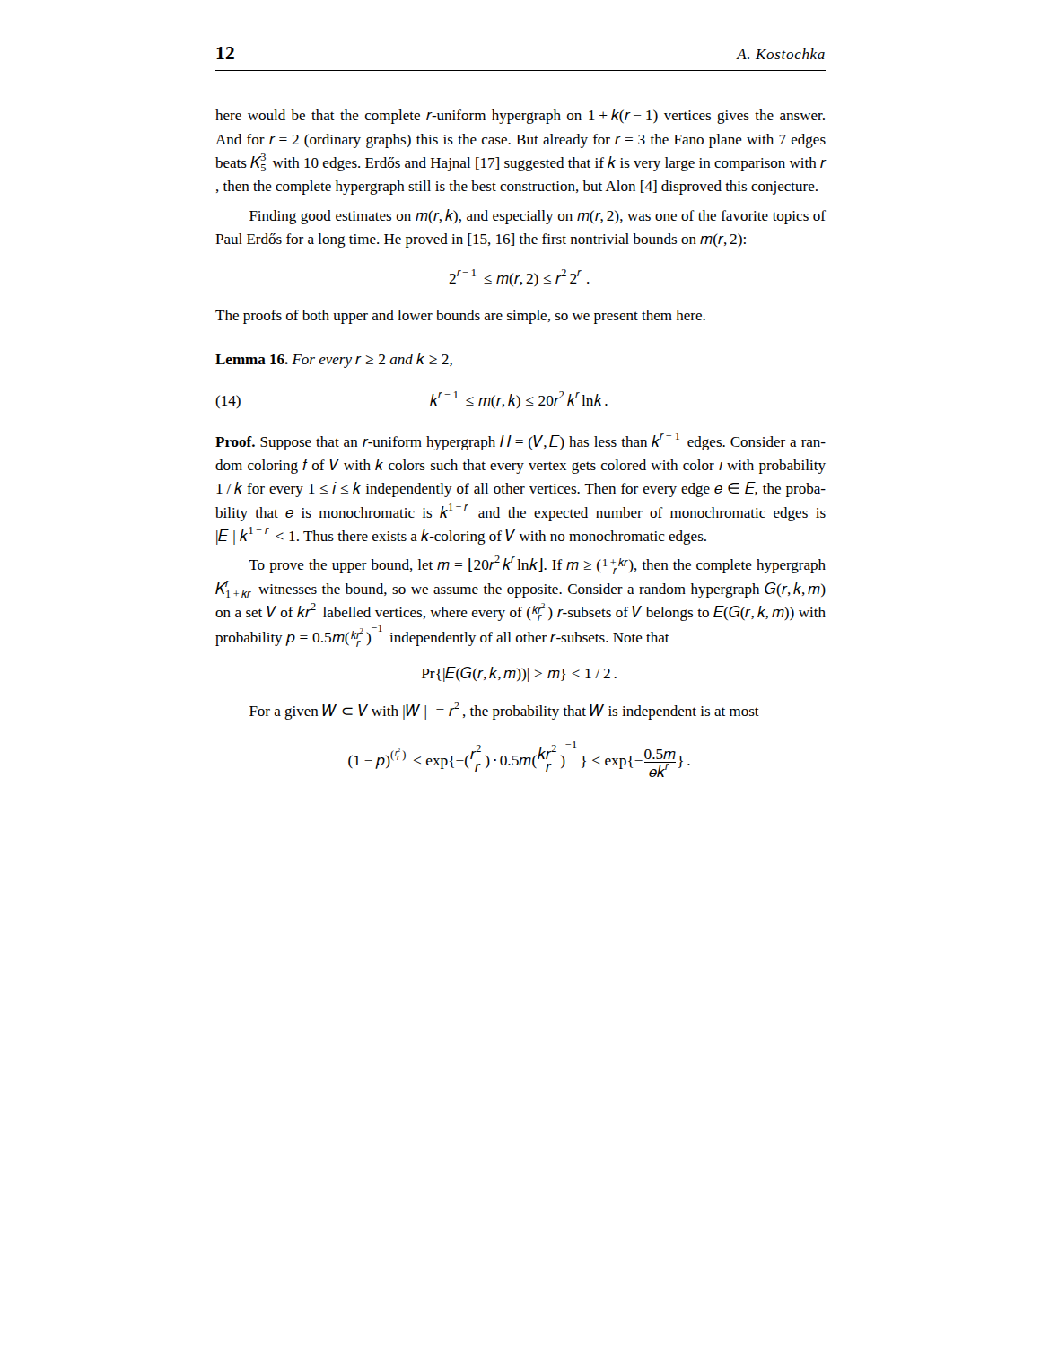12 A. Kostochka
here would be that the complete r-uniform hypergraph on 1+k(r−1) vertices gives the answer. And for r=2 (ordinary graphs) this is the case. But already for r=3 the Fano plane with 7 edges beats K53 with 10 edges. Erdős and Hajnal [17] suggested that if k is very large in comparison with r, then the complete hypergraph still is the best construction, but Alon [4] disproved this conjecture.
Finding good estimates on m(r,k), and especially on m(r,2), was one of the favorite topics of Paul Erdős for a long time. He proved in [15, 16] the first nontrivial bounds on m(r,2):
2r−1 ≤ m(r,2) ≤ r22r .
The proofs of both upper and lower bounds are simple, so we present them here.
Lemma 16. For every r≥2 and k≥2,
(14) kr−1 ≤ m(r,k) ≤ 20r2kr⁡ln⁡k .
Proof. Suppose that an r-uniform hypergraph H=(V,E) has less than kr−1 edges. Consider a random coloring f of V with k colors such that every vertex gets colored with color i with probability 1/k for every 1≤i≤k independently of all other vertices. Then for every edge e∈E, the probability that e is monochromatic is k1−r and the expected number of monochromatic edges is |E|k1−r<1. Thus there exists a k-coloring of V with no monochromatic edges.
To prove the upper bound, let m=⌊20r2krln⁡k⌋. If m≥(1+krr), then the complete hypergraph K1+krr witnesses the bound, so we assume the opposite. Consider a random hypergraph G(r,k,m) on a set V of kr2 labelled vertices, where every of (kr2r) r-subsets of V belongs to E(G(r,k,m)) with probability p=0.5m(kr2r)−1 independently of all other r-subsets. Note that
Pr { | E(G(r,k,m)) | >m } <1/2.
For a given W⊂V with |W|=r2, the probability that W is independent is at most
(1−p) (r2r) ≤ exp { − (r2r) ⋅ 0.5m (kr2r) −1 } ≤ exp { −0.5mekr } .